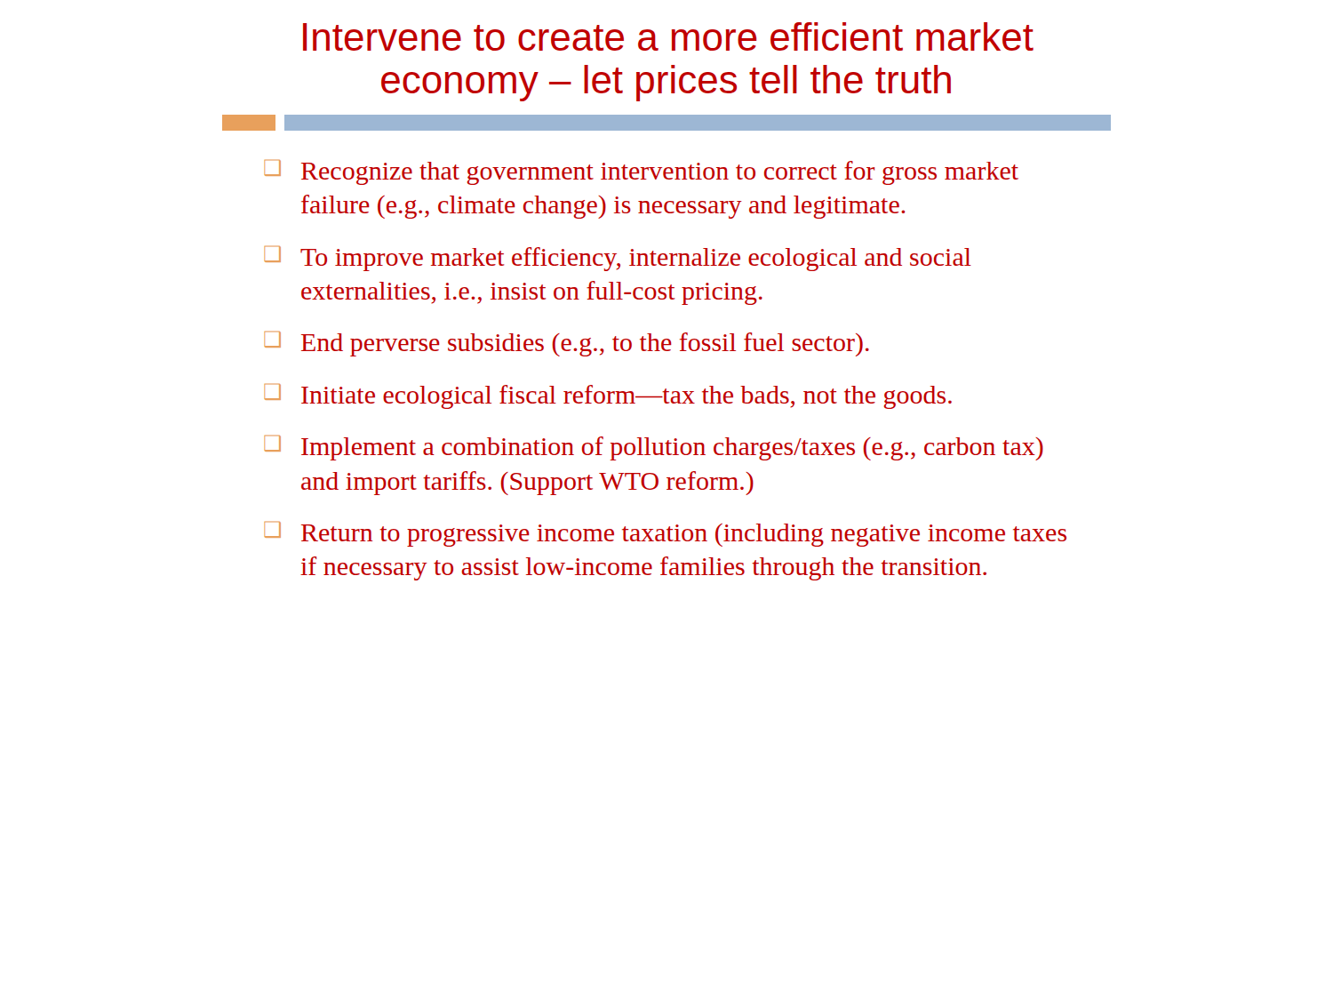Intervene to create a more efficient market economy – let prices tell the truth
Recognize that government intervention to correct for gross market failure (e.g., climate change) is necessary and legitimate.
To improve market efficiency, internalize ecological and social externalities, i.e., insist on full-cost pricing.
End perverse subsidies (e.g., to the fossil fuel sector).
Initiate ecological fiscal reform—tax the bads, not the goods.
Implement a combination of pollution charges/taxes (e.g., carbon tax) and import tariffs. (Support WTO reform.)
Return to progressive income taxation (including negative income taxes if necessary to assist low-income families through the transition.